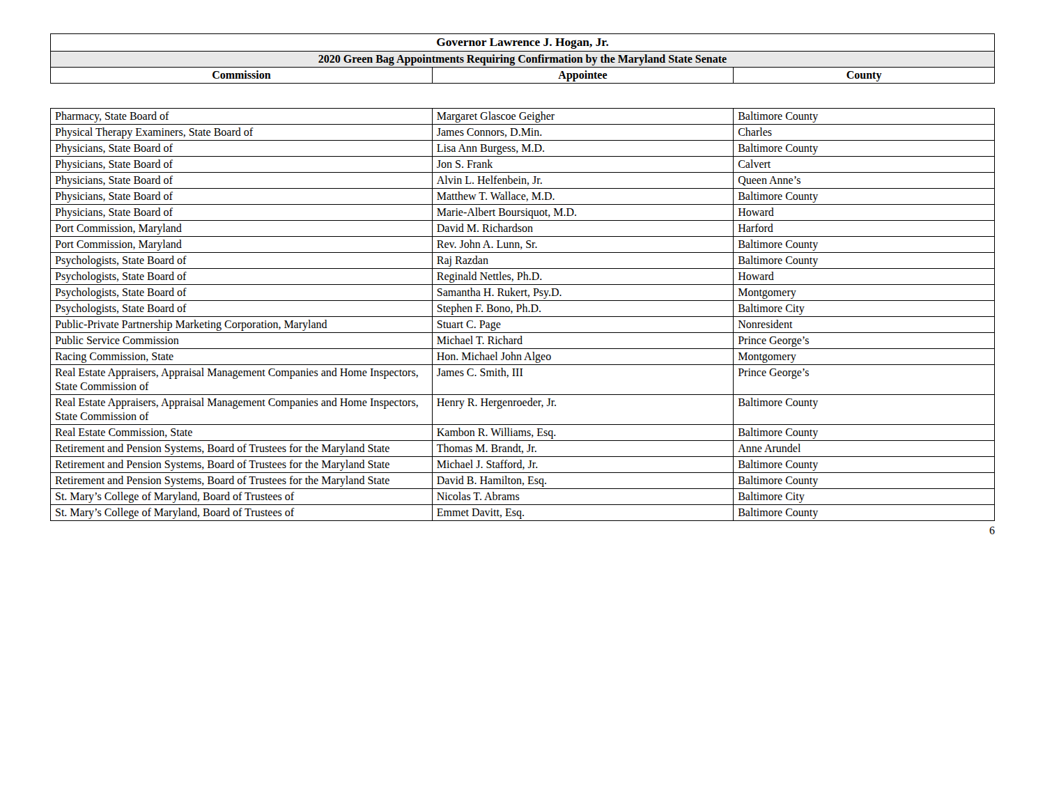| Governor Lawrence J. Hogan, Jr. |
| 2020 Green Bag Appointments Requiring Confirmation by the Maryland State Senate |
| Commission | Appointee | County |
| Pharmacy, State Board of | Margaret Glascoe Geigher | Baltimore County |
| Physical Therapy Examiners, State Board of | James Connors, D.Min. | Charles |
| Physicians, State Board of | Lisa Ann Burgess, M.D. | Baltimore County |
| Physicians, State Board of | Jon S. Frank | Calvert |
| Physicians, State Board of | Alvin L. Helfenbein, Jr. | Queen Anne’s |
| Physicians, State Board of | Matthew T. Wallace, M.D. | Baltimore County |
| Physicians, State Board of | Marie-Albert Boursiquot, M.D. | Howard |
| Port Commission, Maryland | David M. Richardson | Harford |
| Port Commission, Maryland | Rev. John A. Lunn, Sr. | Baltimore County |
| Psychologists, State Board of | Raj Razdan | Baltimore County |
| Psychologists, State Board of | Reginald Nettles, Ph.D. | Howard |
| Psychologists, State Board of | Samantha H. Rukert, Psy.D. | Montgomery |
| Psychologists, State Board of | Stephen F. Bono, Ph.D. | Baltimore City |
| Public-Private Partnership Marketing Corporation, Maryland | Stuart C. Page | Nonresident |
| Public Service Commission | Michael T. Richard | Prince George’s |
| Racing Commission, State | Hon. Michael John Algeo | Montgomery |
| Real Estate Appraisers, Appraisal Management Companies and Home Inspectors, State Commission of | James C. Smith, III | Prince George’s |
| Real Estate Appraisers, Appraisal Management Companies and Home Inspectors, State Commission of | Henry R. Hergenroeder, Jr. | Baltimore County |
| Real Estate Commission, State | Kambon R. Williams, Esq. | Baltimore County |
| Retirement and Pension Systems, Board of Trustees for the Maryland State | Thomas M. Brandt, Jr. | Anne Arundel |
| Retirement and Pension Systems, Board of Trustees for the Maryland State | Michael J. Stafford, Jr. | Baltimore County |
| Retirement and Pension Systems, Board of Trustees for the Maryland State | David B. Hamilton, Esq. | Baltimore County |
| St. Mary’s College of Maryland, Board of Trustees of | Nicolas T. Abrams | Baltimore City |
| St. Mary’s College of Maryland, Board of Trustees of | Emmet Davitt, Esq. | Baltimore County |
6